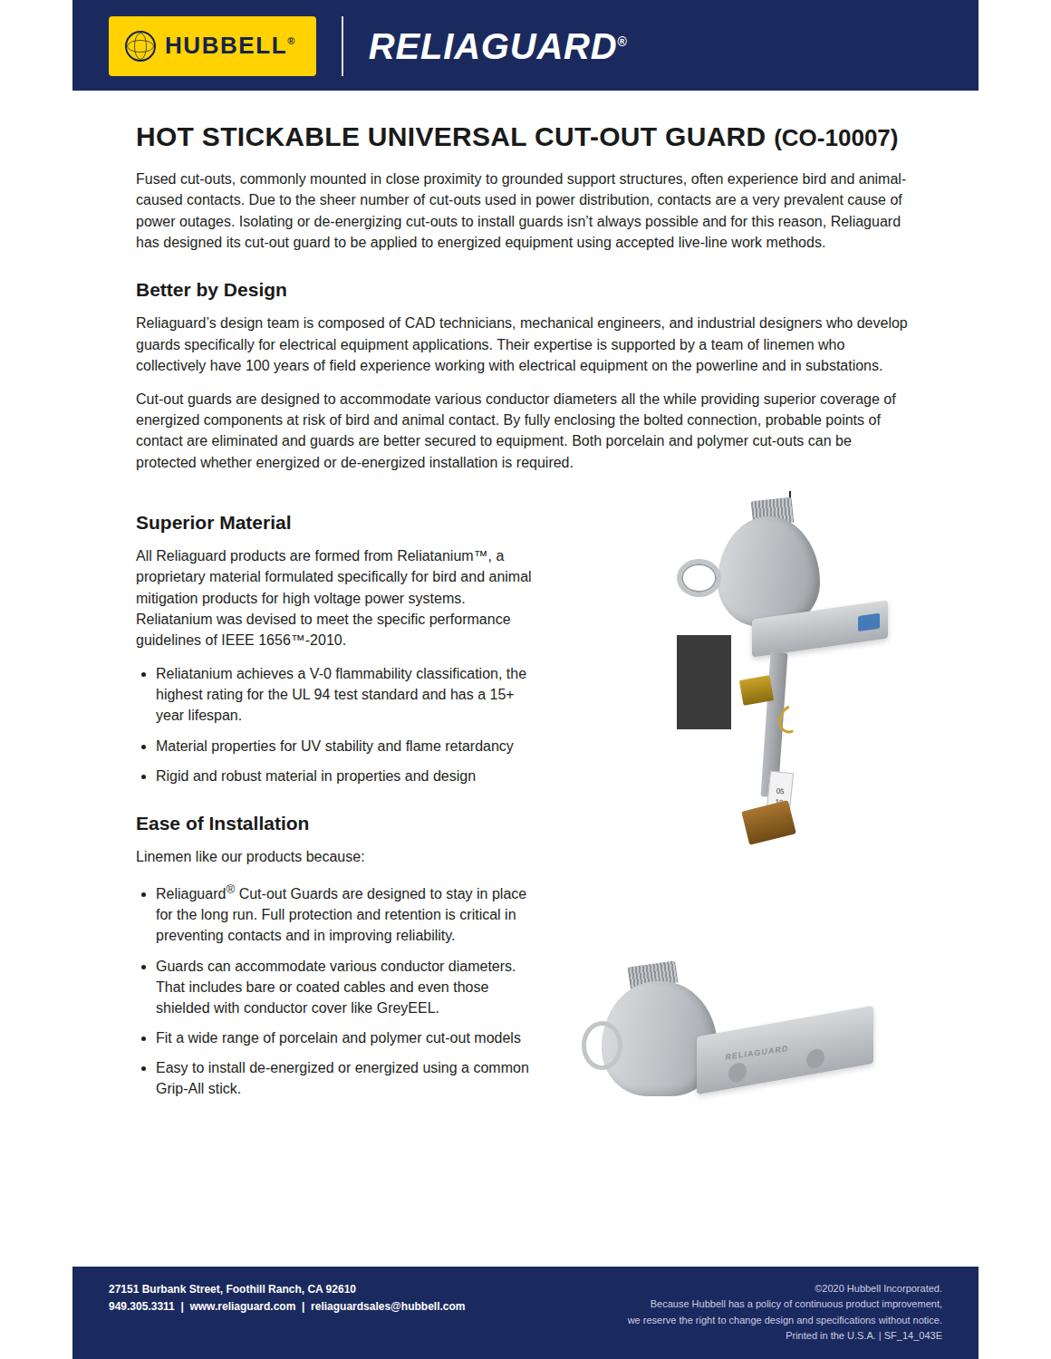HUBBELL®
RELIAGUARD®
HOT STICKABLE UNIVERSAL CUT-OUT GUARD (CO-10007)
Fused cut-outs, commonly mounted in close proximity to grounded support structures, often experience bird and animal-caused contacts. Due to the sheer number of cut-outs used in power distribution, contacts are a very prevalent cause of power outages. Isolating or de-energizing cut-outs to install guards isn’t always possible and for this reason, Reliaguard has designed its cut-out guard to be applied to energized equipment using accepted live-line work methods.
Better by Design
Reliaguard’s design team is composed of CAD technicians, mechanical engineers, and industrial designers who develop guards specifically for electrical equipment applications. Their expertise is supported by a team of linemen who collectively have 100 years of field experience working with electrical equipment on the powerline and in substations.
Cut-out guards are designed to accommodate various conductor diameters all the while providing superior coverage of energized components at risk of bird and animal contact. By fully enclosing the bolted connection, probable points of contact are eliminated and guards are better secured to equipment. Both porcelain and polymer cut-outs can be protected whether energized or de-energized installation is required.
Superior Material
All Reliaguard products are formed from Reliatanium™, a proprietary material formulated specifically for bird and animal mitigation products for high voltage power systems. Reliatanium was devised to meet the specific performance guidelines of IEEE 1656™-2010.
Reliatanium achieves a V-0 flammability classification, the highest rating for the UL 94 test standard and has a 15+ year lifespan.
Material properties for UV stability and flame retardancy
Rigid and robust material in properties and design
Ease of Installation
Linemen like our products because:
Reliaguard® Cut-out Guards are designed to stay in place for the long run. Full protection and retention is critical in preventing contacts and in improving reliability.
Guards can accommodate various conductor diameters. That includes bare or coated cables and even those shielded with conductor cover like GreyEEL.
Fit a wide range of porcelain and polymer cut-out models
Easy to install de-energized or energized using a common Grip-All stick.
05
18
RELIAGUARD
27151 Burbank Street, Foothill Ranch, CA 92610
949.305.3311 | www.reliaguard.com | reliaguardsales@hubbell.com
©2020 Hubbell Incorporated.
Because Hubbell has a policy of continuous product improvement,
we reserve the right to change design and specifications without notice.
Printed in the U.S.A. | SF_14_043E